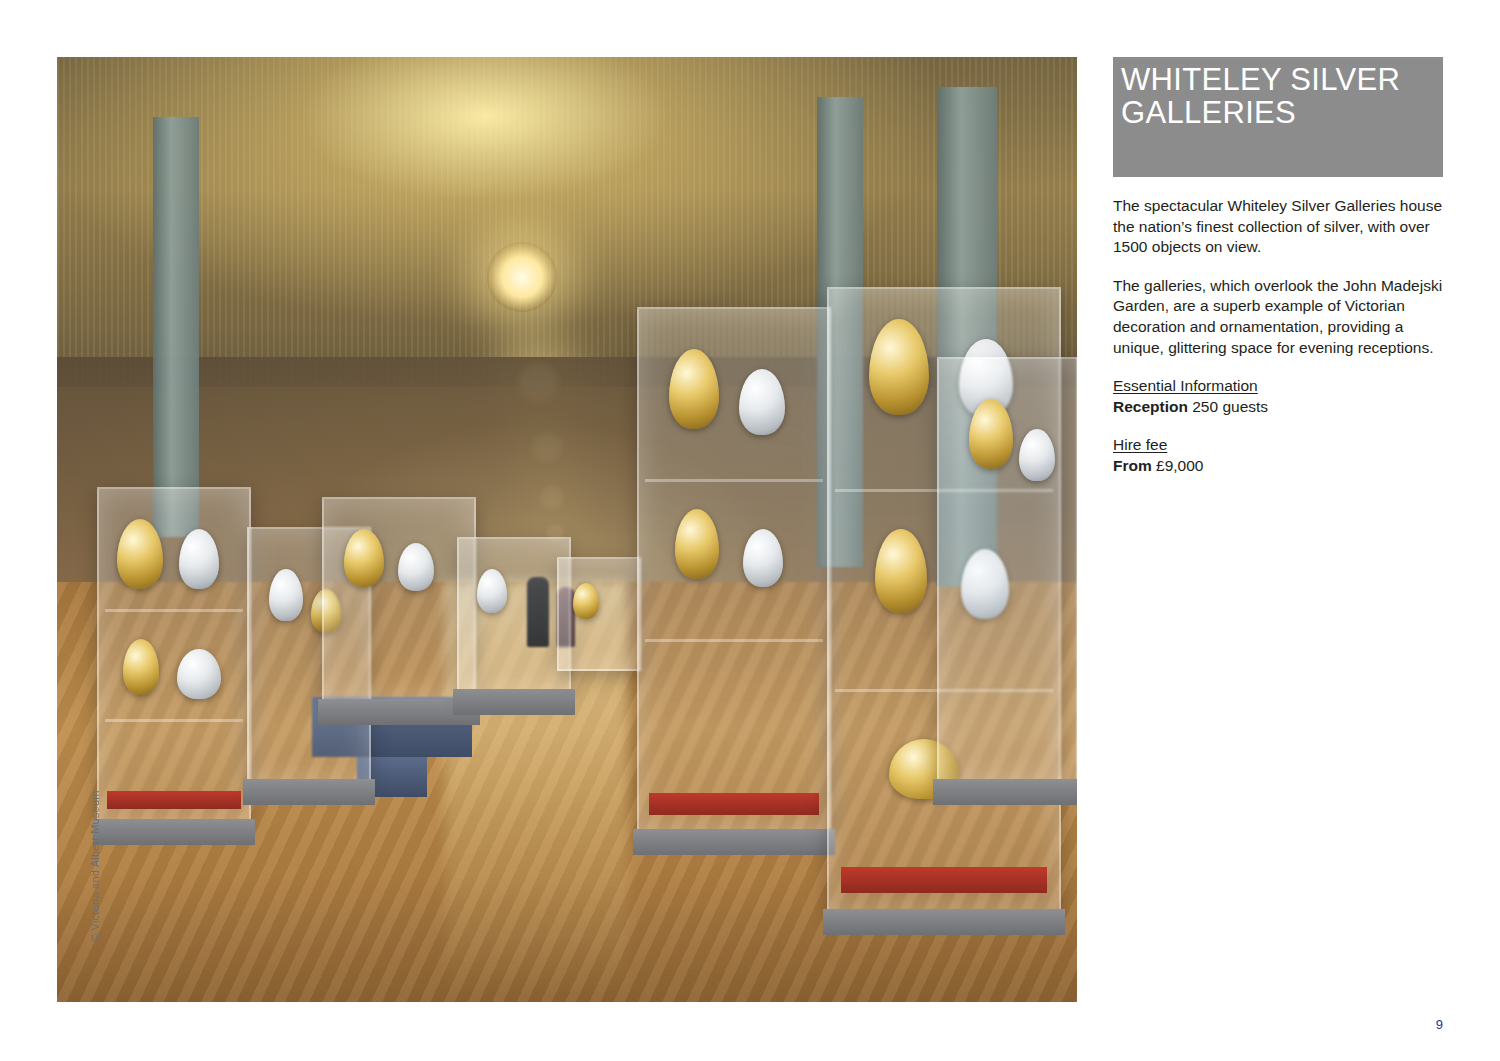© Victoria and Albert Museum
Whiteley Silver
Galleries
The spectacular Whiteley Silver Galleries house the nation’s finest collection of silver, with over 1500 objects on view.
The galleries, which overlook the John Madejski Garden, are a superb example of Victorian decoration and ornamentation, providing a unique, glittering space for evening receptions.
Essential Information
Reception 250 guests
Hire fee
From £9,000
9